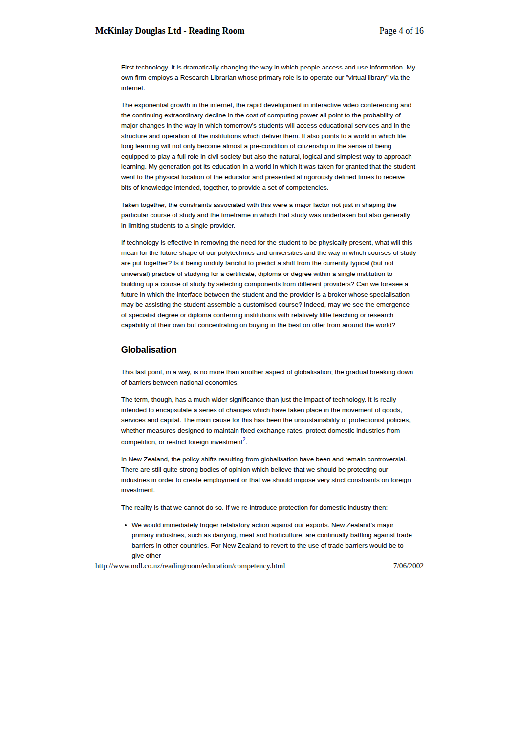McKinlay Douglas Ltd - Reading Room
Page 4 of 16
First technology. It is dramatically changing the way in which people access and use information. My own firm employs a Research Librarian whose primary role is to operate our "virtual library" via the internet.
The exponential growth in the internet, the rapid development in interactive video conferencing and the continuing extraordinary decline in the cost of computing power all point to the probability of major changes in the way in which tomorrow’s students will access educational services and in the structure and operation of the institutions which deliver them. It also points to a world in which life long learning will not only become almost a pre-condition of citizenship in the sense of being equipped to play a full role in civil society but also the natural, logical and simplest way to approach learning. My generation got its education in a world in which it was taken for granted that the student went to the physical location of the educator and presented at rigorously defined times to receive bits of knowledge intended, together, to provide a set of competencies.
Taken together, the constraints associated with this were a major factor not just in shaping the particular course of study and the timeframe in which that study was undertaken but also generally in limiting students to a single provider.
If technology is effective in removing the need for the student to be physically present, what will this mean for the future shape of our polytechnics and universities and the way in which courses of study are put together? Is it being unduly fanciful to predict a shift from the currently typical (but not universal) practice of studying for a certificate, diploma or degree within a single institution to building up a course of study by selecting components from different providers? Can we foresee a future in which the interface between the student and the provider is a broker whose specialisation may be assisting the student assemble a customised course? Indeed, may we see the emergence of specialist degree or diploma conferring institutions with relatively little teaching or research capability of their own but concentrating on buying in the best on offer from around the world?
Globalisation
This last point, in a way, is no more than another aspect of globalisation; the gradual breaking down of barriers between national economies.
The term, though, has a much wider significance than just the impact of technology. It is really intended to encapsulate a series of changes which have taken place in the movement of goods, services and capital. The main cause for this has been the unsustainability of protectionist policies, whether measures designed to maintain fixed exchange rates, protect domestic industries from competition, or restrict foreign investment2.
In New Zealand, the policy shifts resulting from globalisation have been and remain controversial. There are still quite strong bodies of opinion which believe that we should be protecting our industries in order to create employment or that we should impose very strict constraints on foreign investment.
The reality is that we cannot do so. If we re-introduce protection for domestic industry then:
We would immediately trigger retaliatory action against our exports. New Zealand’s major primary industries, such as dairying, meat and horticulture, are continually battling against trade barriers in other countries. For New Zealand to revert to the use of trade barriers would be to give other
http://www.mdl.co.nz/readingroom/education/competency.html
7/06/2002